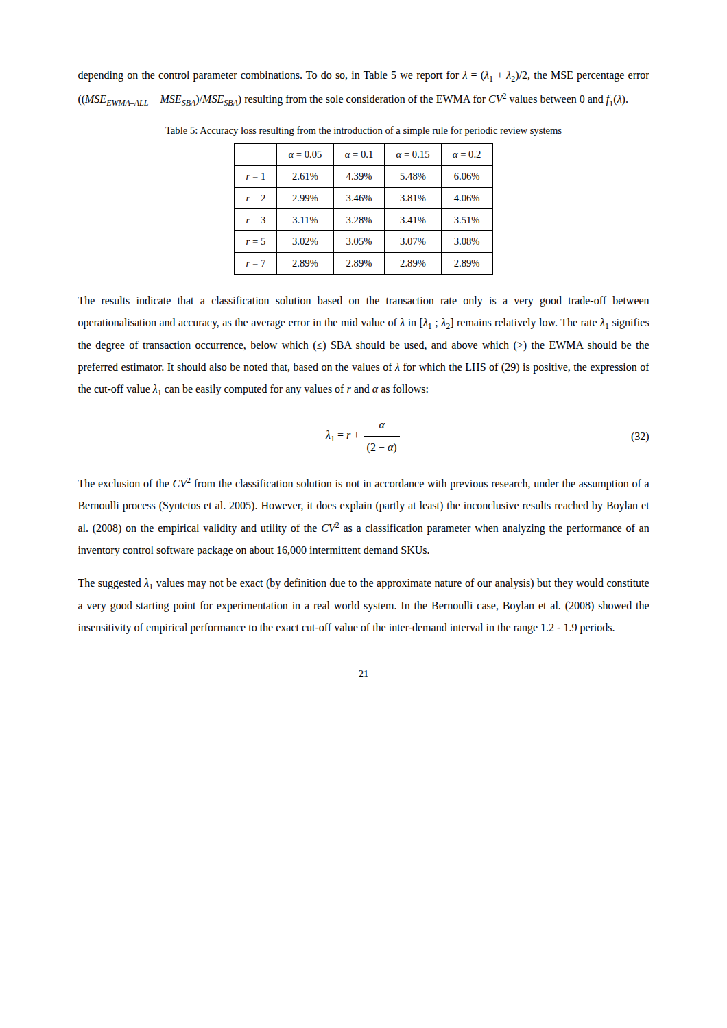depending on the control parameter combinations. To do so, in Table 5 we report for λ = (λ1 + λ2)/2, the MSE percentage error ((MSEEWMA–ALL − MSESBA)/MSESBA) resulting from the sole consideration of the EWMA for CV2 values between 0 and f1(λ).
Table 5: Accuracy loss resulting from the introduction of a simple rule for periodic review systems
| | α = 0.05 | α = 0.1 | α = 0.15 | α = 0.2 |
| --- | --- | --- | --- | --- |
| r = 1 | 2.61% | 4.39% | 5.48% | 6.06% |
| r = 2 | 2.99% | 3.46% | 3.81% | 4.06% |
| r = 3 | 3.11% | 3.28% | 3.41% | 3.51% |
| r = 5 | 3.02% | 3.05% | 3.07% | 3.08% |
| r = 7 | 2.89% | 2.89% | 2.89% | 2.89% |
The results indicate that a classification solution based on the transaction rate only is a very good trade-off between operationalisation and accuracy, as the average error in the mid value of λ in [λ1 ; λ2] remains relatively low. The rate λ1 signifies the degree of transaction occurrence, below which (≤) SBA should be used, and above which (>) the EWMA should be the preferred estimator. It should also be noted that, based on the values of λ for which the LHS of (29) is positive, the expression of the cut-off value λ1 can be easily computed for any values of r and α as follows:
λ1 = r + α (2 − α) (32)
The exclusion of the CV2 from the classification solution is not in accordance with previous research, under the assumption of a Bernoulli process (Syntetos et al. 2005). However, it does explain (partly at least) the inconclusive results reached by Boylan et al. (2008) on the empirical validity and utility of the CV2 as a classification parameter when analyzing the performance of an inventory control software package on about 16,000 intermittent demand SKUs.
The suggested λ1 values may not be exact (by definition due to the approximate nature of our analysis) but they would constitute a very good starting point for experimentation in a real world system. In the Bernoulli case, Boylan et al. (2008) showed the insensitivity of empirical performance to the exact cut-off value of the inter-demand interval in the range 1.2 - 1.9 periods.
21